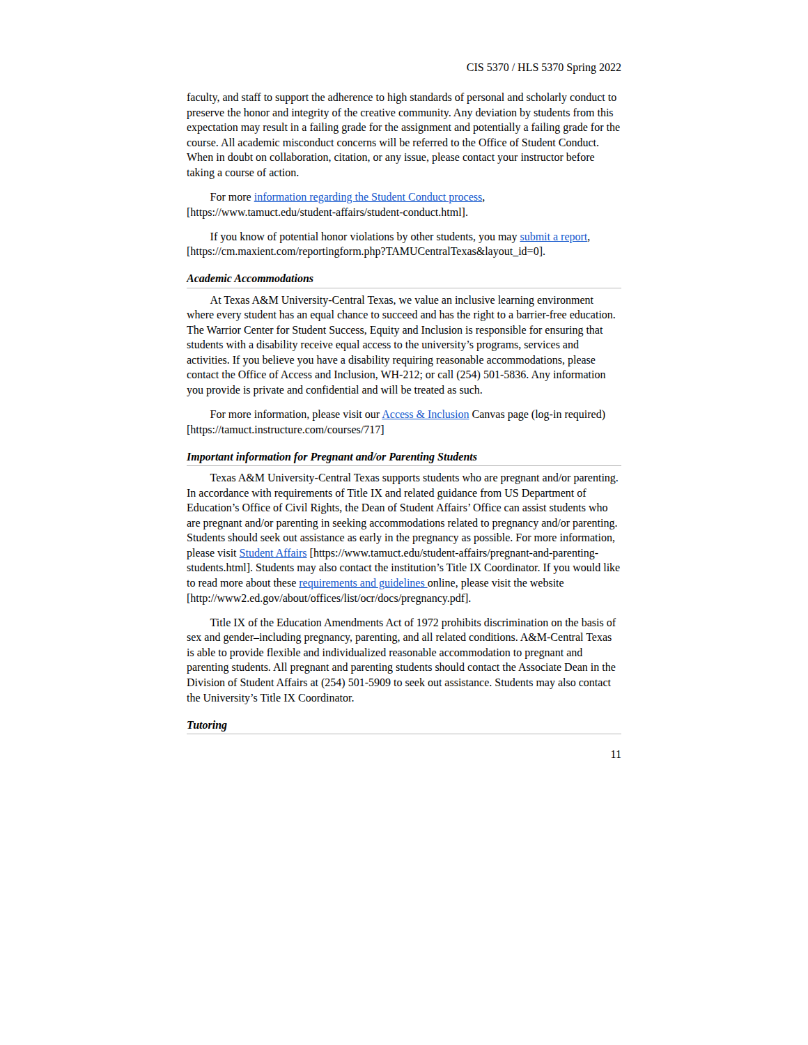CIS 5370 / HLS 5370 Spring 2022
faculty, and staff to support the adherence to high standards of personal and scholarly conduct to preserve the honor and integrity of the creative community. Any deviation by students from this expectation may result in a failing grade for the assignment and potentially a failing grade for the course. All academic misconduct concerns will be referred to the Office of Student Conduct. When in doubt on collaboration, citation, or any issue, please contact your instructor before taking a course of action.
For more information regarding the Student Conduct process, [https://www.tamuct.edu/student-affairs/student-conduct.html].
If you know of potential honor violations by other students, you may submit a report, [https://cm.maxient.com/reportingform.php?TAMUCentralTexas&layout_id=0].
Academic Accommodations
At Texas A&M University-Central Texas, we value an inclusive learning environment where every student has an equal chance to succeed and has the right to a barrier-free education. The Warrior Center for Student Success, Equity and Inclusion is responsible for ensuring that students with a disability receive equal access to the university’s programs, services and activities. If you believe you have a disability requiring reasonable accommodations, please contact the Office of Access and Inclusion, WH-212; or call (254) 501-5836. Any information you provide is private and confidential and will be treated as such.
For more information, please visit our Access & Inclusion Canvas page (log-in required) [https://tamuct.instructure.com/courses/717]
Important information for Pregnant and/or Parenting Students
Texas A&M University-Central Texas supports students who are pregnant and/or parenting. In accordance with requirements of Title IX and related guidance from US Department of Education’s Office of Civil Rights, the Dean of Student Affairs’ Office can assist students who are pregnant and/or parenting in seeking accommodations related to pregnancy and/or parenting. Students should seek out assistance as early in the pregnancy as possible. For more information, please visit Student Affairs [https://www.tamuct.edu/student-affairs/pregnant-and-parenting-students.html]. Students may also contact the institution’s Title IX Coordinator. If you would like to read more about these requirements and guidelines online, please visit the website [http://www2.ed.gov/about/offices/list/ocr/docs/pregnancy.pdf].
Title IX of the Education Amendments Act of 1972 prohibits discrimination on the basis of sex and gender–including pregnancy, parenting, and all related conditions. A&M-Central Texas is able to provide flexible and individualized reasonable accommodation to pregnant and parenting students. All pregnant and parenting students should contact the Associate Dean in the Division of Student Affairs at (254) 501-5909 to seek out assistance. Students may also contact the University’s Title IX Coordinator.
Tutoring
11